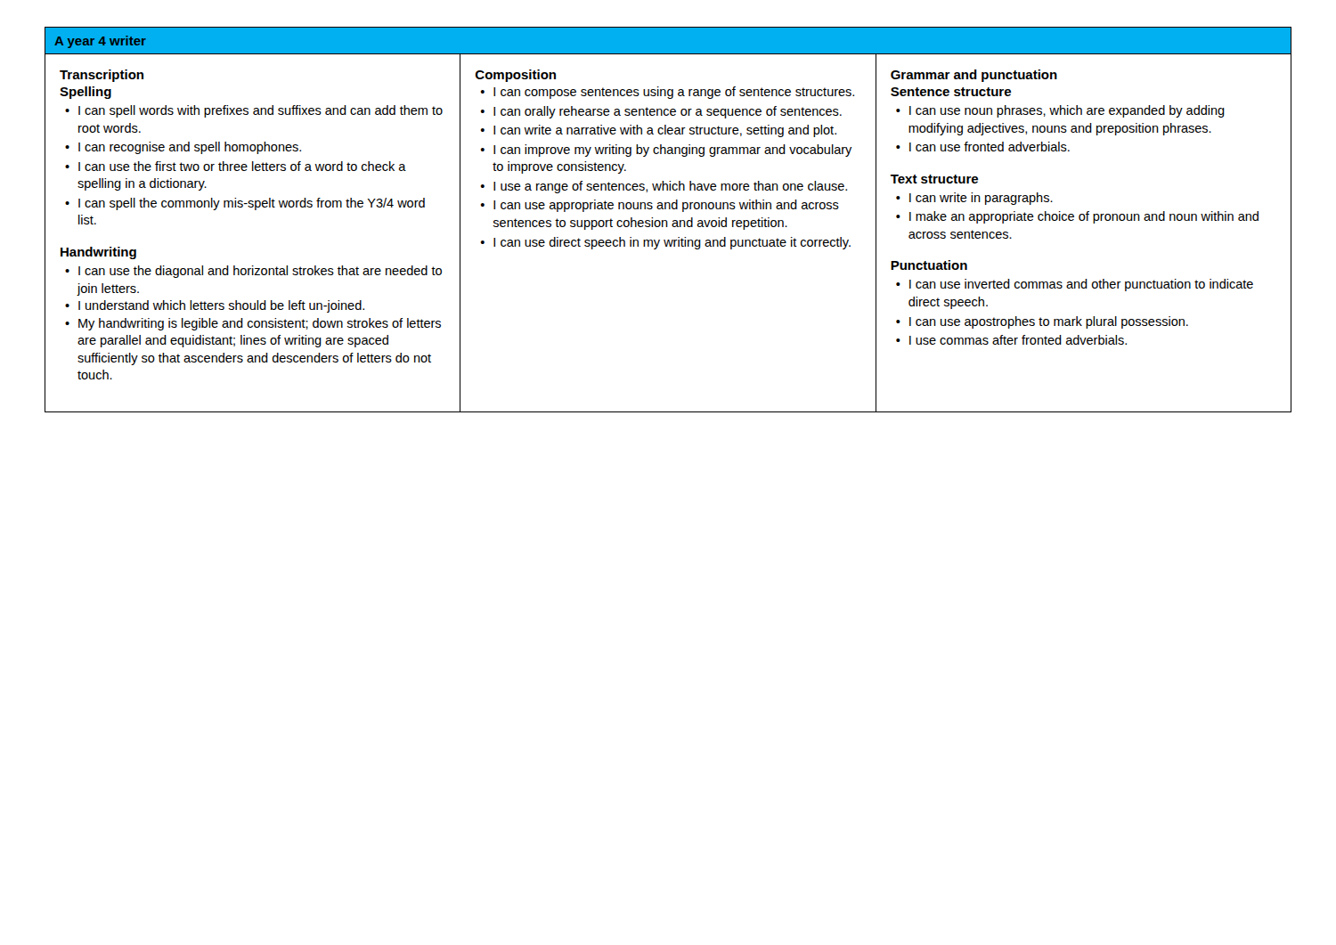A year 4 writer
| Transcription Spelling I can spell words with prefixes and suffixes and can add them to root words. I can recognise and spell homophones. I can use the first two or three letters of a word to check a spelling in a dictionary. I can spell the commonly mis-spelt words from the Y3/4 word list. Handwriting I can use the diagonal and horizontal strokes that are needed to join letters. I understand which letters should be left un-joined. My handwriting is legible and consistent; down strokes of letters are parallel and equidistant; lines of writing are spaced sufficiently so that ascenders and descenders of letters do not touch. | Composition I can compose sentences using a range of sentence structures. I can orally rehearse a sentence or a sequence of sentences. I can write a narrative with a clear structure, setting and plot. I can improve my writing by changing grammar and vocabulary to improve consistency. I use a range of sentences, which have more than one clause. I can use appropriate nouns and pronouns within and across sentences to support cohesion and avoid repetition. I can use direct speech in my writing and punctuate it correctly. | Grammar and punctuation Sentence structure I can use noun phrases, which are expanded by adding modifying adjectives, nouns and preposition phrases. I can use fronted adverbials. Text structure I can write in paragraphs. I make an appropriate choice of pronoun and noun within and across sentences. Punctuation I can use inverted commas and other punctuation to indicate direct speech. I can use apostrophes to mark plural possession. I use commas after fronted adverbials. |